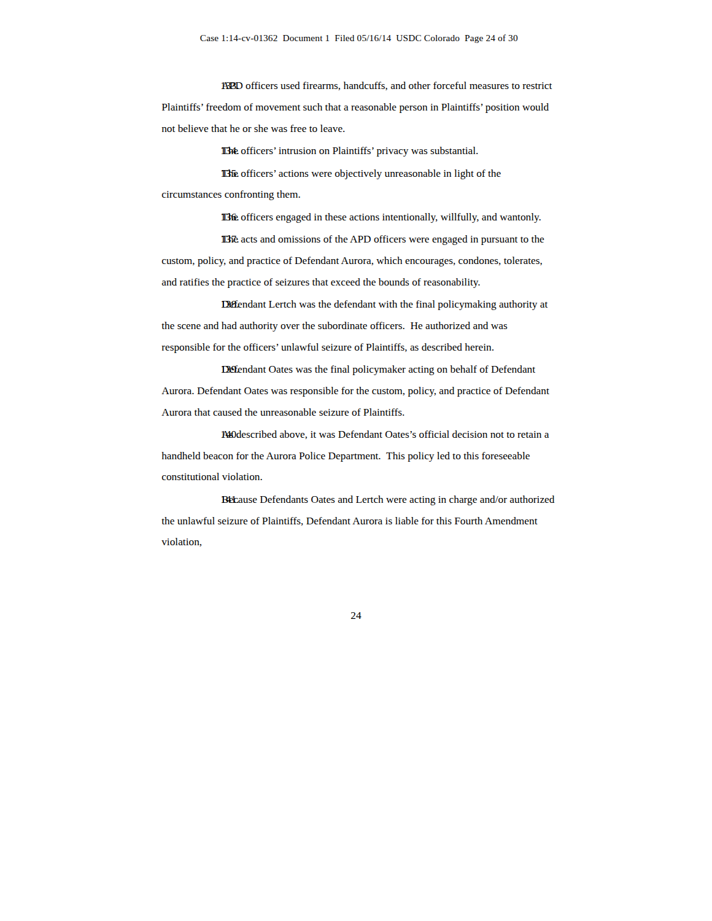Case 1:14-cv-01362 Document 1 Filed 05/16/14 USDC Colorado Page 24 of 30
133. APD officers used firearms, handcuffs, and other forceful measures to restrict Plaintiffs’ freedom of movement such that a reasonable person in Plaintiffs’ position would not believe that he or she was free to leave.
134. The officers’ intrusion on Plaintiffs’ privacy was substantial.
135. The officers’ actions were objectively unreasonable in light of the circumstances confronting them.
136. The officers engaged in these actions intentionally, willfully, and wantonly.
137. The acts and omissions of the APD officers were engaged in pursuant to the custom, policy, and practice of Defendant Aurora, which encourages, condones, tolerates, and ratifies the practice of seizures that exceed the bounds of reasonability.
138. Defendant Lertch was the defendant with the final policymaking authority at the scene and had authority over the subordinate officers. He authorized and was responsible for the officers’ unlawful seizure of Plaintiffs, as described herein.
139. Defendant Oates was the final policymaker acting on behalf of Defendant Aurora. Defendant Oates was responsible for the custom, policy, and practice of Defendant Aurora that caused the unreasonable seizure of Plaintiffs.
140. As described above, it was Defendant Oates’s official decision not to retain a handheld beacon for the Aurora Police Department. This policy led to this foreseeable constitutional violation.
141. Because Defendants Oates and Lertch were acting in charge and/or authorized the unlawful seizure of Plaintiffs, Defendant Aurora is liable for this Fourth Amendment violation,
24